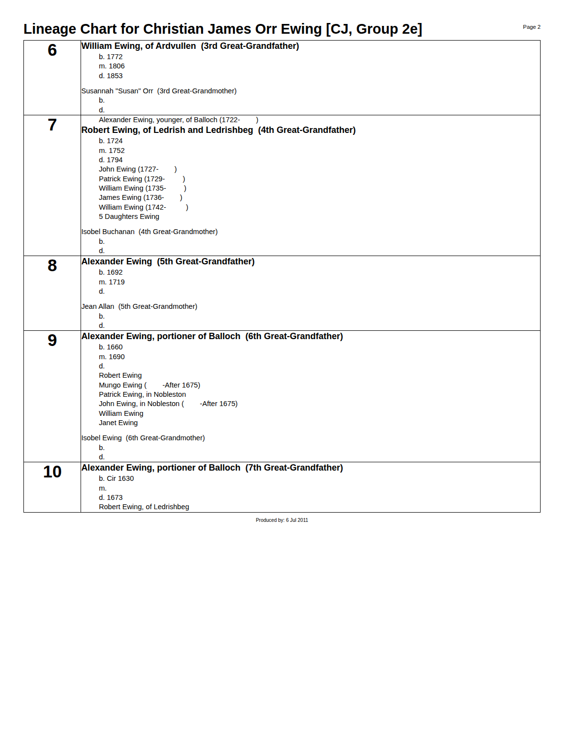Lineage Chart for Christian James Orr Ewing [CJ, Group 2e]
Page 2
| 6 | William Ewing, of Ardvullen (3rd Great-Grandfather) b. 1772 m. 1806 d. 1853 Susannah "Susan" Orr (3rd Great-Grandmother) b. d. |
| 7 | Alexander Ewing, younger, of Balloch (1722- ) Robert Ewing, of Ledrish and Ledrishbeg (4th Great-Grandfather) b. 1724 m. 1752 d. 1794 John Ewing (1727- ) Patrick Ewing (1729- ) William Ewing (1735- ) James Ewing (1736- ) William Ewing (1742- ) 5 Daughters Ewing Isobel Buchanan (4th Great-Grandmother) b. d. |
| 8 | Alexander Ewing (5th Great-Grandfather) b. 1692 m. 1719 d. Jean Allan (5th Great-Grandmother) b. d. |
| 9 | Alexander Ewing, portioner of Balloch (6th Great-Grandfather) b. 1660 m. 1690 d. Robert Ewing Mungo Ewing ( -After 1675) Patrick Ewing, in Nobleston John Ewing, in Nobleston ( -After 1675) William Ewing Janet Ewing Isobel Ewing (6th Great-Grandmother) b. d. |
| 10 | Alexander Ewing, portioner of Balloch (7th Great-Grandfather) b. Cir 1630 m. d. 1673 Robert Ewing, of Ledrishbeg |
Produced by: 6 Jul 2011